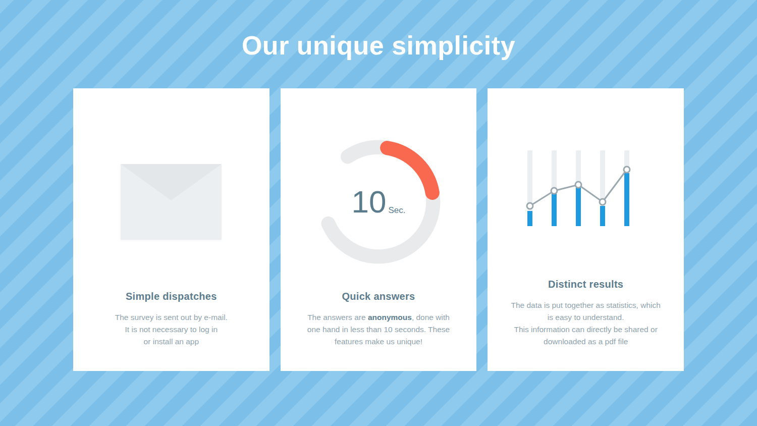Our unique simplicity
Simple dispatches
The survey is sent out by e-mail.
It is not necessary to log in
or install an app
10 Sec.
Quick answers
The answers are anonymous, done with one hand in less than 10 seconds. These features make us unique!
Distinct results
The data is put together as statistics, which is easy to understand.
This information can directly be shared or downloaded as a pdf file